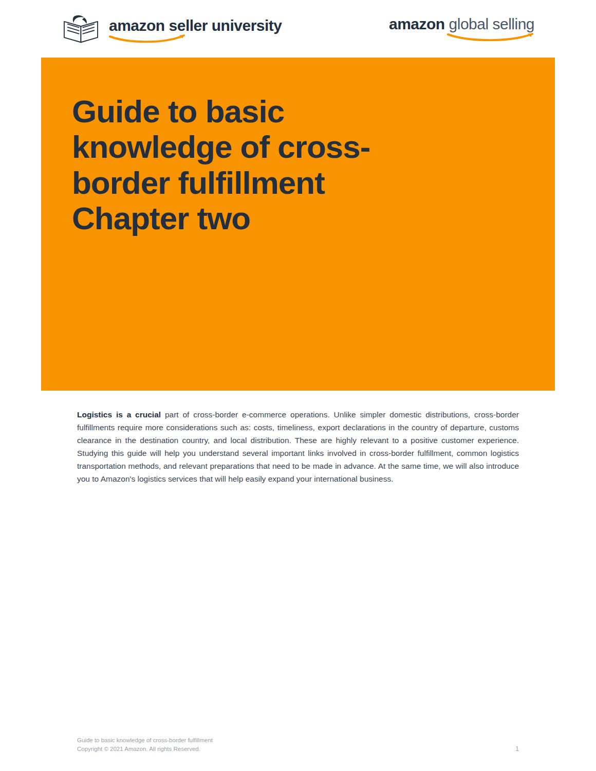amazon seller university
amazon global selling
Guide to basic knowledge of cross-border fulfillment Chapter two
Logistics is a crucial part of cross-border e-commerce operations. Unlike simpler domestic distributions, cross-border fulfillments require more considerations such as: costs, timeliness, export declarations in the country of departure, customs clearance in the destination country, and local distribution. These are highly relevant to a positive customer experience. Studying this guide will help you understand several important links involved in cross-border fulfillment, common logistics transportation methods, and relevant preparations that need to be made in advance. At the same time, we will also introduce you to Amazon's logistics services that will help easily expand your international business.
Guide to basic knowledge of cross-border fulfillment
Copyright © 2021 Amazon. All rights Reserved.
1